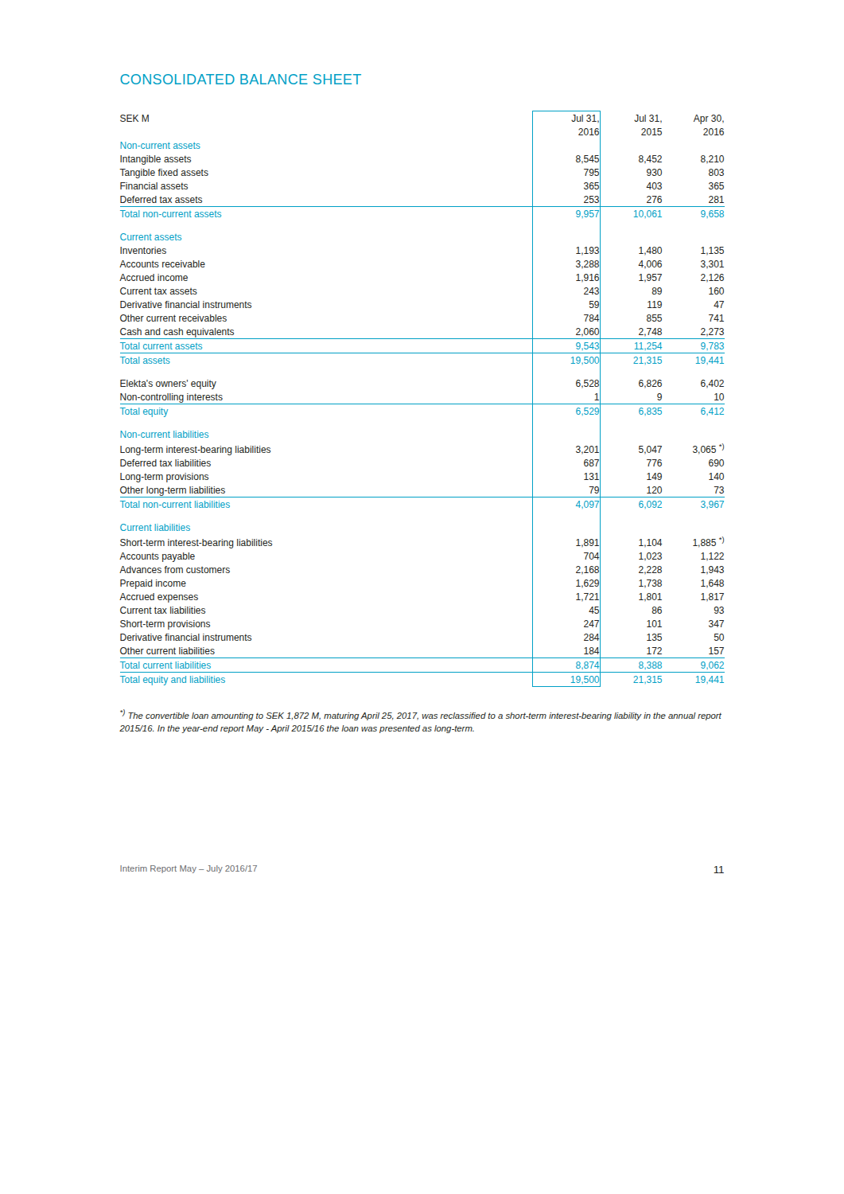CONSOLIDATED BALANCE SHEET
| SEK M | Jul 31, | Jul 31, | Apr 30, |
| | 2016 | 2015 | 2016 |
| Non-current assets | | | |
| Intangible assets | 8,545 | 8,452 | 8,210 |
| Tangible fixed assets | 795 | 930 | 803 |
| Financial assets | 365 | 403 | 365 |
| Deferred tax assets | 253 | 276 | 281 |
| Total non-current assets | 9,957 | 10,061 | 9,658 |
| Current assets | | | |
| Inventories | 1,193 | 1,480 | 1,135 |
| Accounts receivable | 3,288 | 4,006 | 3,301 |
| Accrued income | 1,916 | 1,957 | 2,126 |
| Current tax assets | 243 | 89 | 160 |
| Derivative financial instruments | 59 | 119 | 47 |
| Other current receivables | 784 | 855 | 741 |
| Cash and cash equivalents | 2,060 | 2,748 | 2,273 |
| Total current assets | 9,543 | 11,254 | 9,783 |
| Total assets | 19,500 | 21,315 | 19,441 |
| Elekta's owners' equity | 6,528 | 6,826 | 6,402 |
| Non-controlling interests | 1 | 9 | 10 |
| Total equity | 6,529 | 6,835 | 6,412 |
| Non-current liabilities | | | |
| Long-term interest-bearing liabilities | 3,201 | 5,047 | 3,065 *) |
| Deferred tax liabilities | 687 | 776 | 690 |
| Long-term provisions | 131 | 149 | 140 |
| Other long-term liabilities | 79 | 120 | 73 |
| Total non-current liabilities | 4,097 | 6,092 | 3,967 |
| Current liabilities | | | |
| Short-term interest-bearing liabilities | 1,891 | 1,104 | 1,885 *) |
| Accounts payable | 704 | 1,023 | 1,122 |
| Advances from customers | 2,168 | 2,228 | 1,943 |
| Prepaid income | 1,629 | 1,738 | 1,648 |
| Accrued expenses | 1,721 | 1,801 | 1,817 |
| Current tax liabilities | 45 | 86 | 93 |
| Short-term provisions | 247 | 101 | 347 |
| Derivative financial instruments | 284 | 135 | 50 |
| Other current liabilities | 184 | 172 | 157 |
| Total current liabilities | 8,874 | 8,388 | 9,062 |
| Total equity and liabilities | 19,500 | 21,315 | 19,441 |
*) The convertible loan amounting to SEK 1,872 M, maturing April 25, 2017, was reclassified to a short-term interest-bearing liability in the annual report 2015/16. In the year-end report May - April 2015/16 the loan was presented as long-term.
11 Interim Report May – July 2016/17